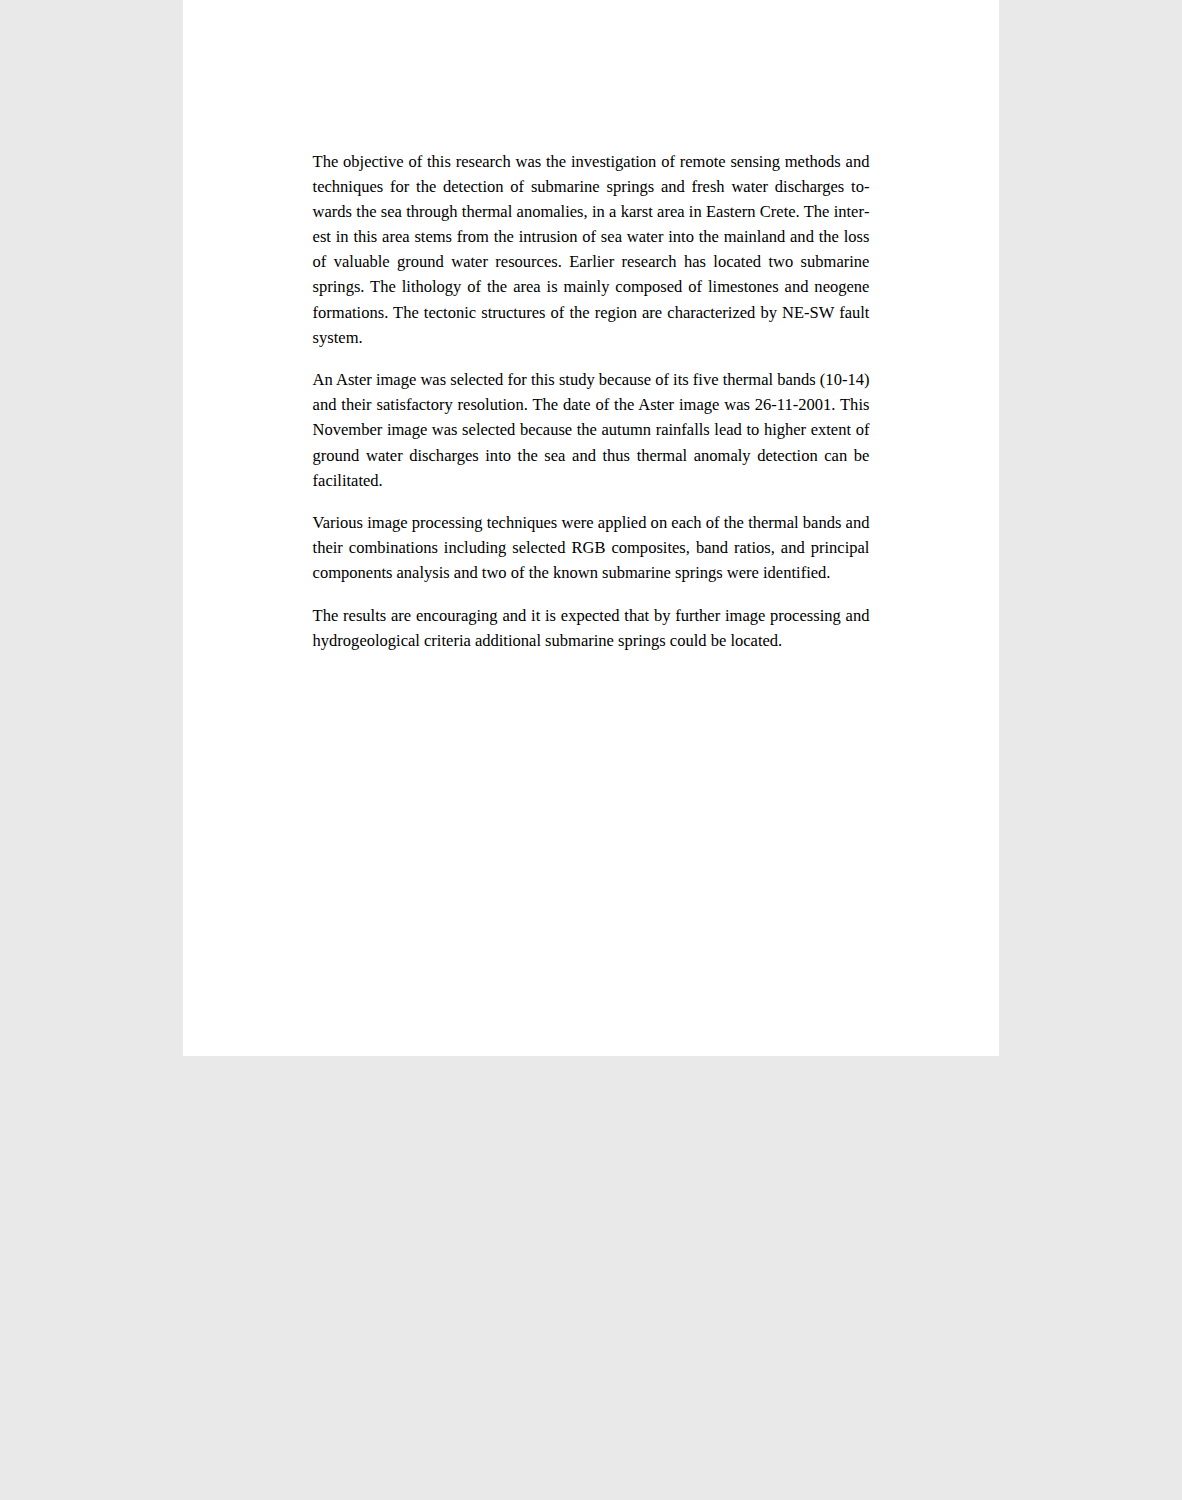The objective of this research was the investigation of remote sensing methods and techniques for the detection of submarine springs and fresh water discharges towards the sea through thermal anomalies, in a karst area in Eastern Crete. The interest in this area stems from the intrusion of sea water into the mainland and the loss of valuable ground water resources. Earlier research has located two submarine springs. The lithology of the area is mainly composed of limestones and neogene formations. The tectonic structures of the region are characterized by NE-SW fault system.
An Aster image was selected for this study because of its five thermal bands (10-14) and their satisfactory resolution. The date of the Aster image was 26-11-2001. This November image was selected because the autumn rainfalls lead to higher extent of ground water discharges into the sea and thus thermal anomaly detection can be facilitated.
Various image processing techniques were applied on each of the thermal bands and their combinations including selected RGB composites, band ratios, and principal components analysis and two of the known submarine springs were identified.
The results are encouraging and it is expected that by further image processing and hydrogeological criteria additional submarine springs could be located.